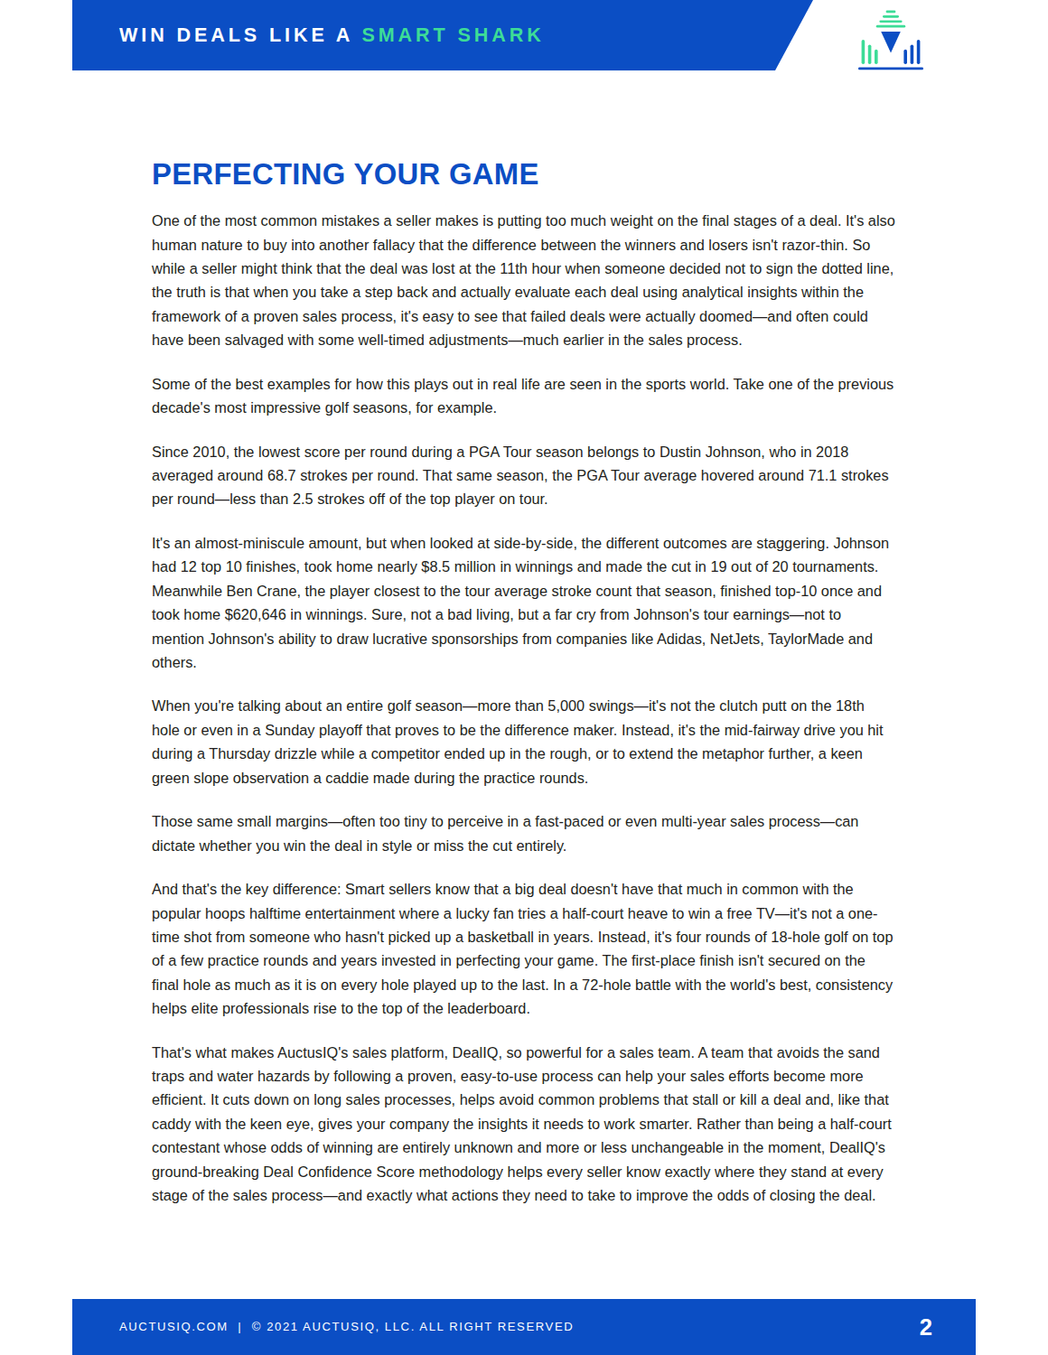Win Deals Like a Smart Shark
Perfecting Your Game
One of the most common mistakes a seller makes is putting too much weight on the final stages of a deal. It's also human nature to buy into another fallacy that the difference between the winners and losers isn't razor-thin. So while a seller might think that the deal was lost at the 11th hour when someone decided not to sign the dotted line, the truth is that when you take a step back and actually evaluate each deal using analytical insights within the framework of a proven sales process, it's easy to see that failed deals were actually doomed—and often could have been salvaged with some well-timed adjustments—much earlier in the sales process.
Some of the best examples for how this plays out in real life are seen in the sports world. Take one of the previous decade's most impressive golf seasons, for example.
Since 2010, the lowest score per round during a PGA Tour season belongs to Dustin Johnson, who in 2018 averaged around 68.7 strokes per round. That same season, the PGA Tour average hovered around 71.1 strokes per round—less than 2.5 strokes off of the top player on tour.
It's an almost-miniscule amount, but when looked at side-by-side, the different outcomes are staggering. Johnson had 12 top 10 finishes, took home nearly $8.5 million in winnings and made the cut in 19 out of 20 tournaments. Meanwhile Ben Crane, the player closest to the tour average stroke count that season, finished top-10 once and took home $620,646 in winnings. Sure, not a bad living, but a far cry from Johnson's tour earnings—not to mention Johnson's ability to draw lucrative sponsorships from companies like Adidas, NetJets, TaylorMade and others.
When you're talking about an entire golf season—more than 5,000 swings—it's not the clutch putt on the 18th hole or even in a Sunday playoff that proves to be the difference maker. Instead, it's the mid-fairway drive you hit during a Thursday drizzle while a competitor ended up in the rough, or to extend the metaphor further, a keen green slope observation a caddie made during the practice rounds.
Those same small margins—often too tiny to perceive in a fast-paced or even multi-year sales process—can dictate whether you win the deal in style or miss the cut entirely.
And that's the key difference: Smart sellers know that a big deal doesn't have that much in common with the popular hoops halftime entertainment where a lucky fan tries a half-court heave to win a free TV—it's not a one-time shot from someone who hasn't picked up a basketball in years. Instead, it's four rounds of 18-hole golf on top of a few practice rounds and years invested in perfecting your game. The first-place finish isn't secured on the final hole as much as it is on every hole played up to the last. In a 72-hole battle with the world's best, consistency helps elite professionals rise to the top of the leaderboard.
That's what makes AuctusIQ's sales platform, DealIQ, so powerful for a sales team. A team that avoids the sand traps and water hazards by following a proven, easy-to-use process can help your sales efforts become more efficient. It cuts down on long sales processes, helps avoid common problems that stall or kill a deal and, like that caddy with the keen eye, gives your company the insights it needs to work smarter. Rather than being a half-court contestant whose odds of winning are entirely unknown and more or less unchangeable in the moment, DealIQ's ground-breaking Deal Confidence Score methodology helps every seller know exactly where they stand at every stage of the sales process—and exactly what actions they need to take to improve the odds of closing the deal.
AuctusIQ.com | © 2021 AuctusIQ, LLC. All Right Reserved
2